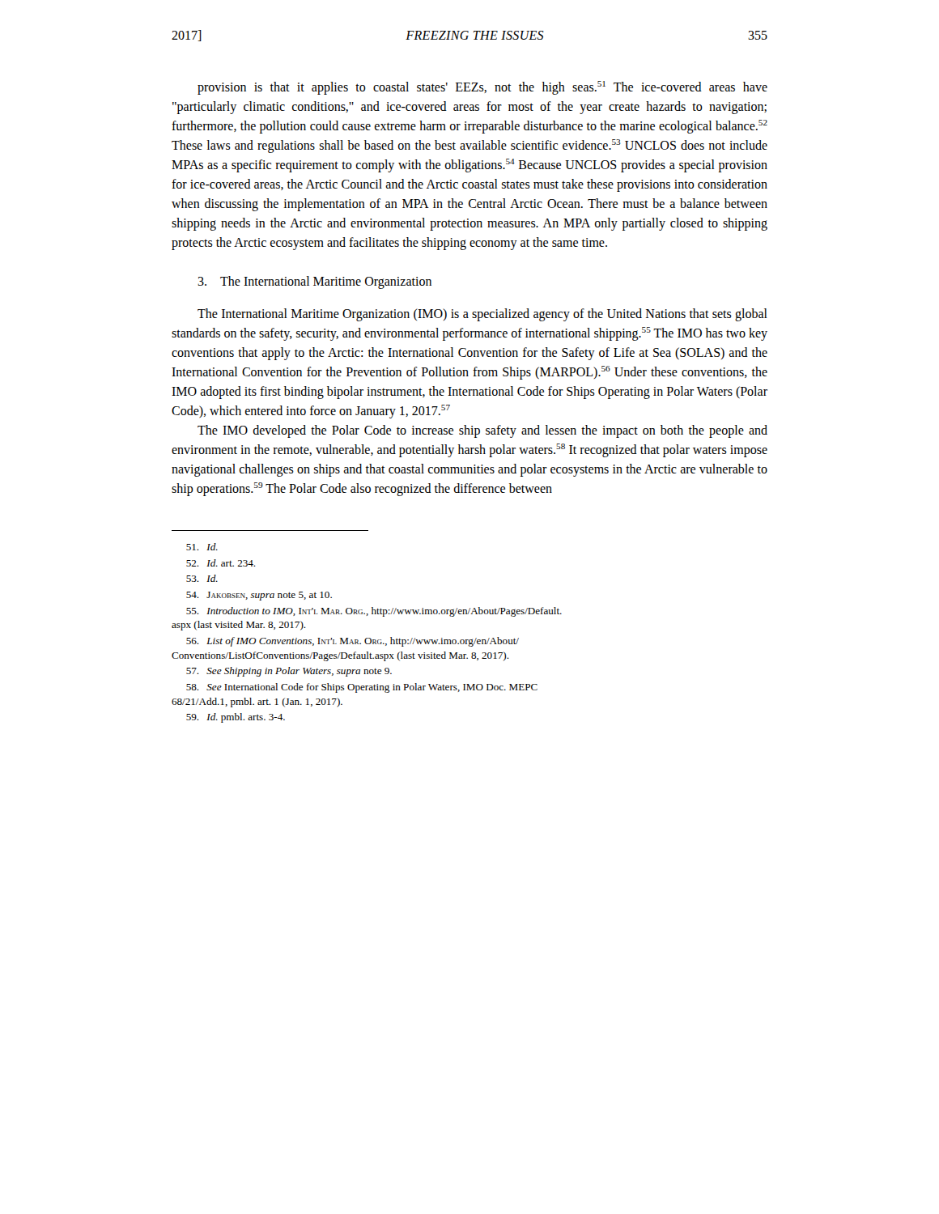2017] Freezing the Issues 355
provision is that it applies to coastal states' EEZs, not the high seas.51 The ice-covered areas have "particularly climatic conditions," and ice-covered areas for most of the year create hazards to navigation; furthermore, the pollution could cause extreme harm or irreparable disturbance to the marine ecological balance.52 These laws and regulations shall be based on the best available scientific evidence.53 UNCLOS does not include MPAs as a specific requirement to comply with the obligations.54 Because UNCLOS provides a special provision for ice-covered areas, the Arctic Council and the Arctic coastal states must take these provisions into consideration when discussing the implementation of an MPA in the Central Arctic Ocean. There must be a balance between shipping needs in the Arctic and environmental protection measures. An MPA only partially closed to shipping protects the Arctic ecosystem and facilitates the shipping economy at the same time.
3. The International Maritime Organization
The International Maritime Organization (IMO) is a specialized agency of the United Nations that sets global standards on the safety, security, and environmental performance of international shipping.55 The IMO has two key conventions that apply to the Arctic: the International Convention for the Safety of Life at Sea (SOLAS) and the International Convention for the Prevention of Pollution from Ships (MARPOL).56 Under these conventions, the IMO adopted its first binding bipolar instrument, the International Code for Ships Operating in Polar Waters (Polar Code), which entered into force on January 1, 2017.57
The IMO developed the Polar Code to increase ship safety and lessen the impact on both the people and environment in the remote, vulnerable, and potentially harsh polar waters.58 It recognized that polar waters impose navigational challenges on ships and that coastal communities and polar ecosystems in the Arctic are vulnerable to ship operations.59 The Polar Code also recognized the difference between
51. Id.
52. Id. art. 234.
53. Id.
54. Jakobsen, supra note 5, at 10.
55. Introduction to IMO, Int'l Mar. Org., http://www.imo.org/en/About/Pages/Default.aspx (last visited Mar. 8, 2017).
56. List of IMO Conventions, Int'l Mar. Org., http://www.imo.org/en/About/Conventions/ListOfConventions/Pages/Default.aspx (last visited Mar. 8, 2017).
57. See Shipping in Polar Waters, supra note 9.
58. See International Code for Ships Operating in Polar Waters, IMO Doc. MEPC 68/21/Add.1, pmbl. art. 1 (Jan. 1, 2017).
59. Id. pmbl. arts. 3-4.